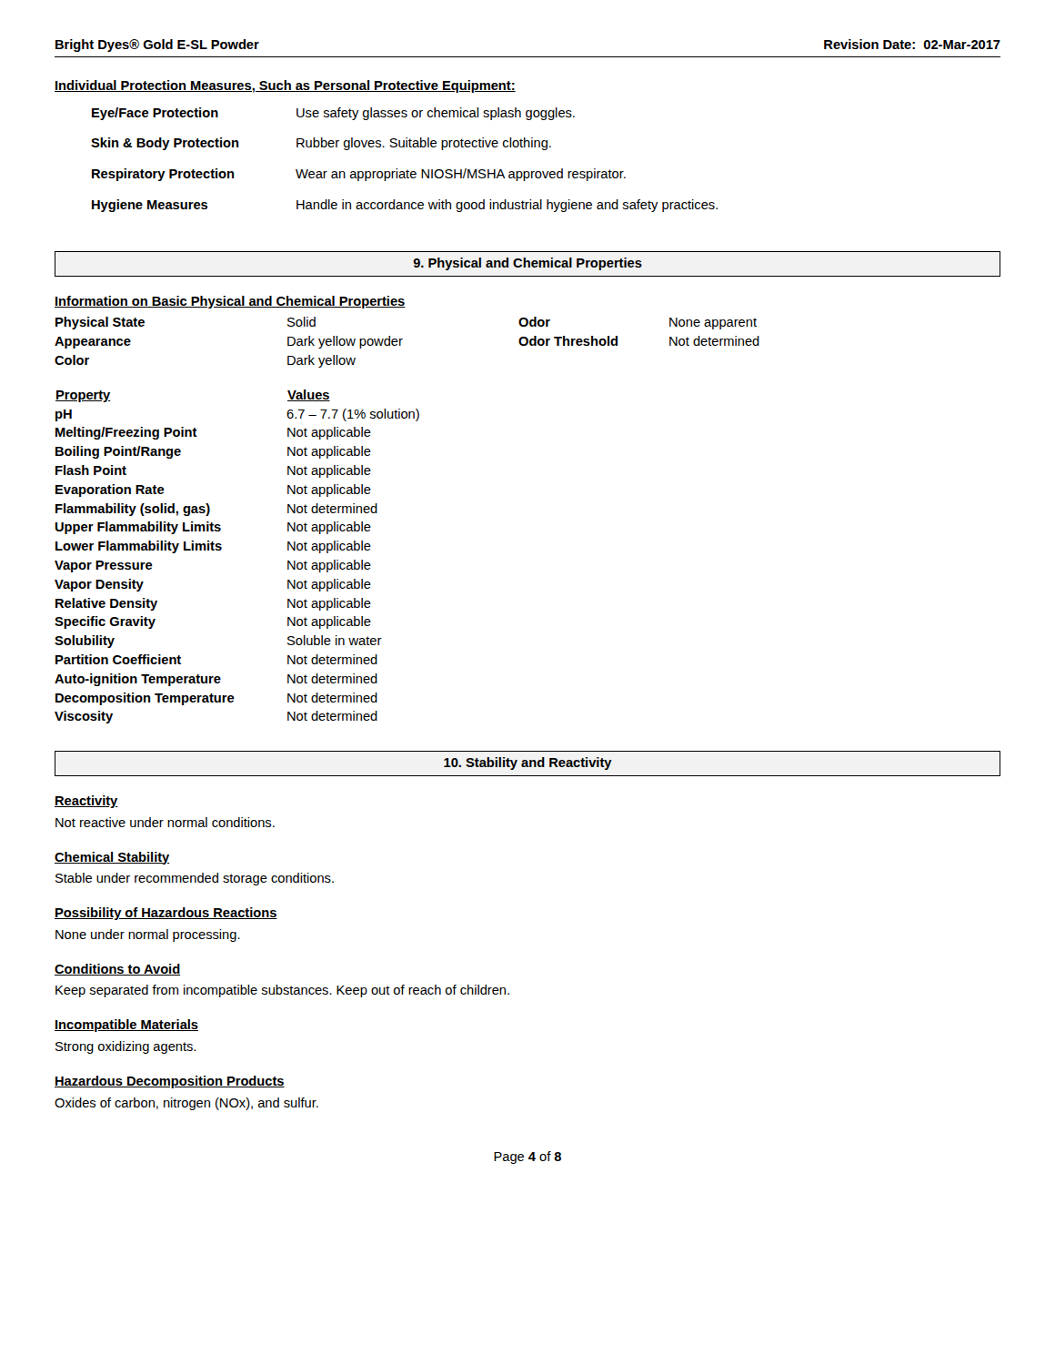Bright Dyes® Gold E-SL Powder Revision Date: 02-Mar-2017
Individual Protection Measures, Such as Personal Protective Equipment:
| Eye/Face Protection | Use safety glasses or chemical splash goggles. |
| Skin & Body Protection | Rubber gloves. Suitable protective clothing. |
| Respiratory Protection | Wear an appropriate NIOSH/MSHA approved respirator. |
| Hygiene Measures | Handle in accordance with good industrial hygiene and safety practices. |
9. Physical and Chemical Properties
Information on Basic Physical and Chemical Properties
| Physical State | Solid | Odor | None apparent |
| Appearance | Dark yellow powder | Odor Threshold | Not determined |
| Color | Dark yellow | | |
| Property | Values |
| --- | --- |
| pH | 6.7 – 7.7 (1% solution) |
| Melting/Freezing Point | Not applicable |
| Boiling Point/Range | Not applicable |
| Flash Point | Not applicable |
| Evaporation Rate | Not applicable |
| Flammability (solid, gas) | Not determined |
| Upper Flammability Limits | Not applicable |
| Lower Flammability Limits | Not applicable |
| Vapor Pressure | Not applicable |
| Vapor Density | Not applicable |
| Relative Density | Not applicable |
| Specific Gravity | Not applicable |
| Solubility | Soluble in water |
| Partition Coefficient | Not determined |
| Auto-ignition Temperature | Not determined |
| Decomposition Temperature | Not determined |
| Viscosity | Not determined |
10. Stability and Reactivity
Reactivity
Not reactive under normal conditions.
Chemical Stability
Stable under recommended storage conditions.
Possibility of Hazardous Reactions
None under normal processing.
Conditions to Avoid
Keep separated from incompatible substances. Keep out of reach of children.
Incompatible Materials
Strong oxidizing agents.
Hazardous Decomposition Products
Oxides of carbon, nitrogen (NOx), and sulfur.
Page 4 of 8